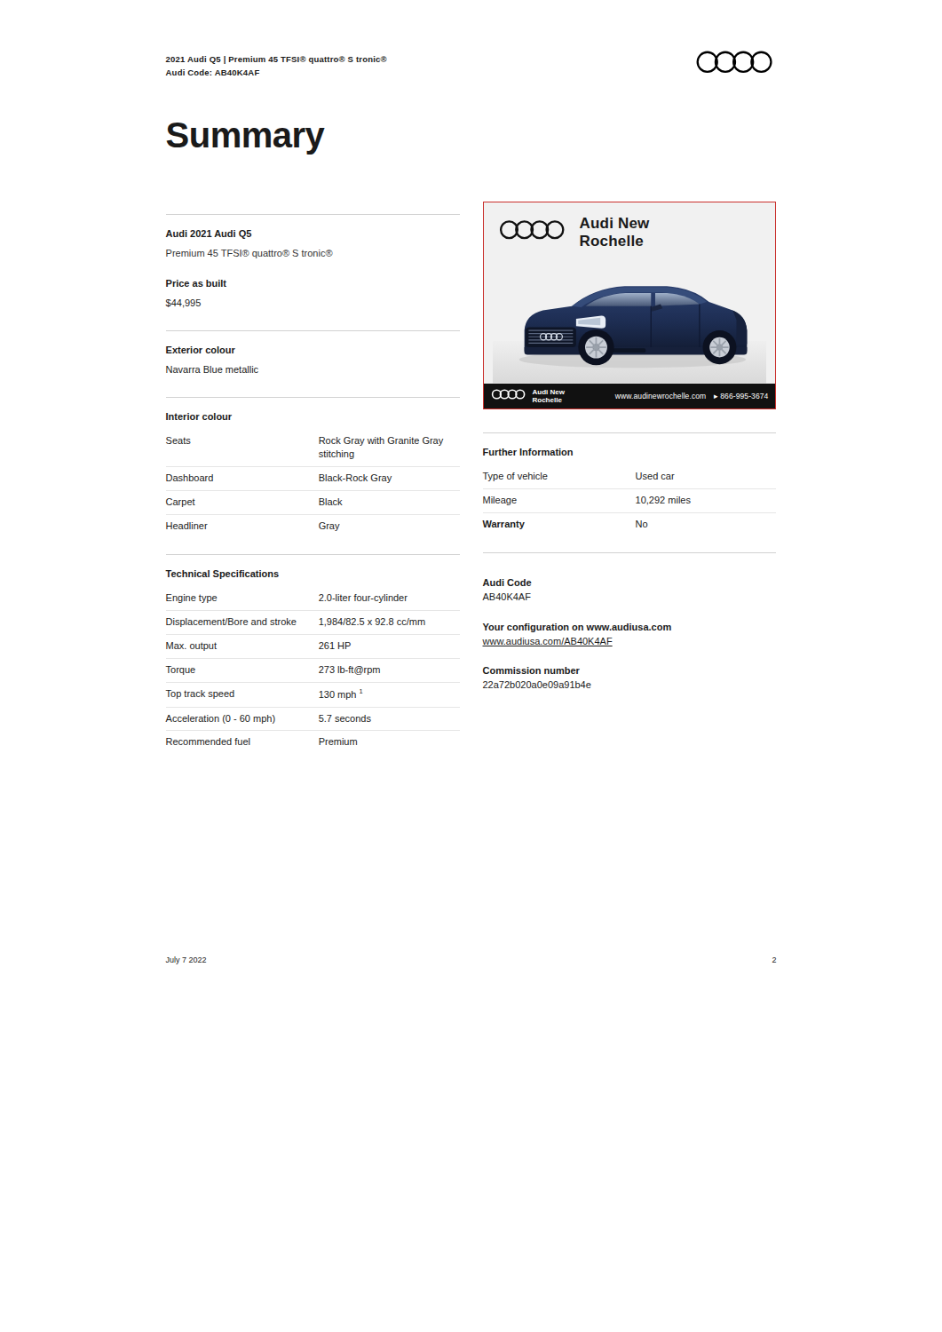2021 Audi Q5 | Premium 45 TFSI® quattro® S tronic®
Audi Code: AB40K4AF
Summary
Audi 2021 Audi Q5
Premium 45 TFSI® quattro® S tronic®
Price as built
$44,995
Exterior colour
Navarra Blue metallic
Interior colour
Seats
Rock Gray with Granite Gray stitching
Dashboard
Black-Rock Gray
Carpet
Black
Headliner
Gray
Technical Specifications
Engine type
2.0-liter four-cylinder
Displacement/Bore and stroke
1,984/82.5 x 92.8 cc/mm
Max. output
261 HP
Torque
273 lb-ft@rpm
Top track speed
130 mph 1
Acceleration (0 - 60 mph)
5.7 seconds
Recommended fuel
Premium
Audi New
Rochelle
Audi New
Rochelle
www.audinewrochelle.com ▸ 866-995-3674
Further Information
Type of vehicle
Used car
Mileage
10,292 miles
Warranty
No
Audi Code
AB40K4AF
Your configuration on www.audiusa.com
www.audiusa.com/AB40K4AF
Commission number
22a72b020a0e09a91b4e
July 7 2022
2